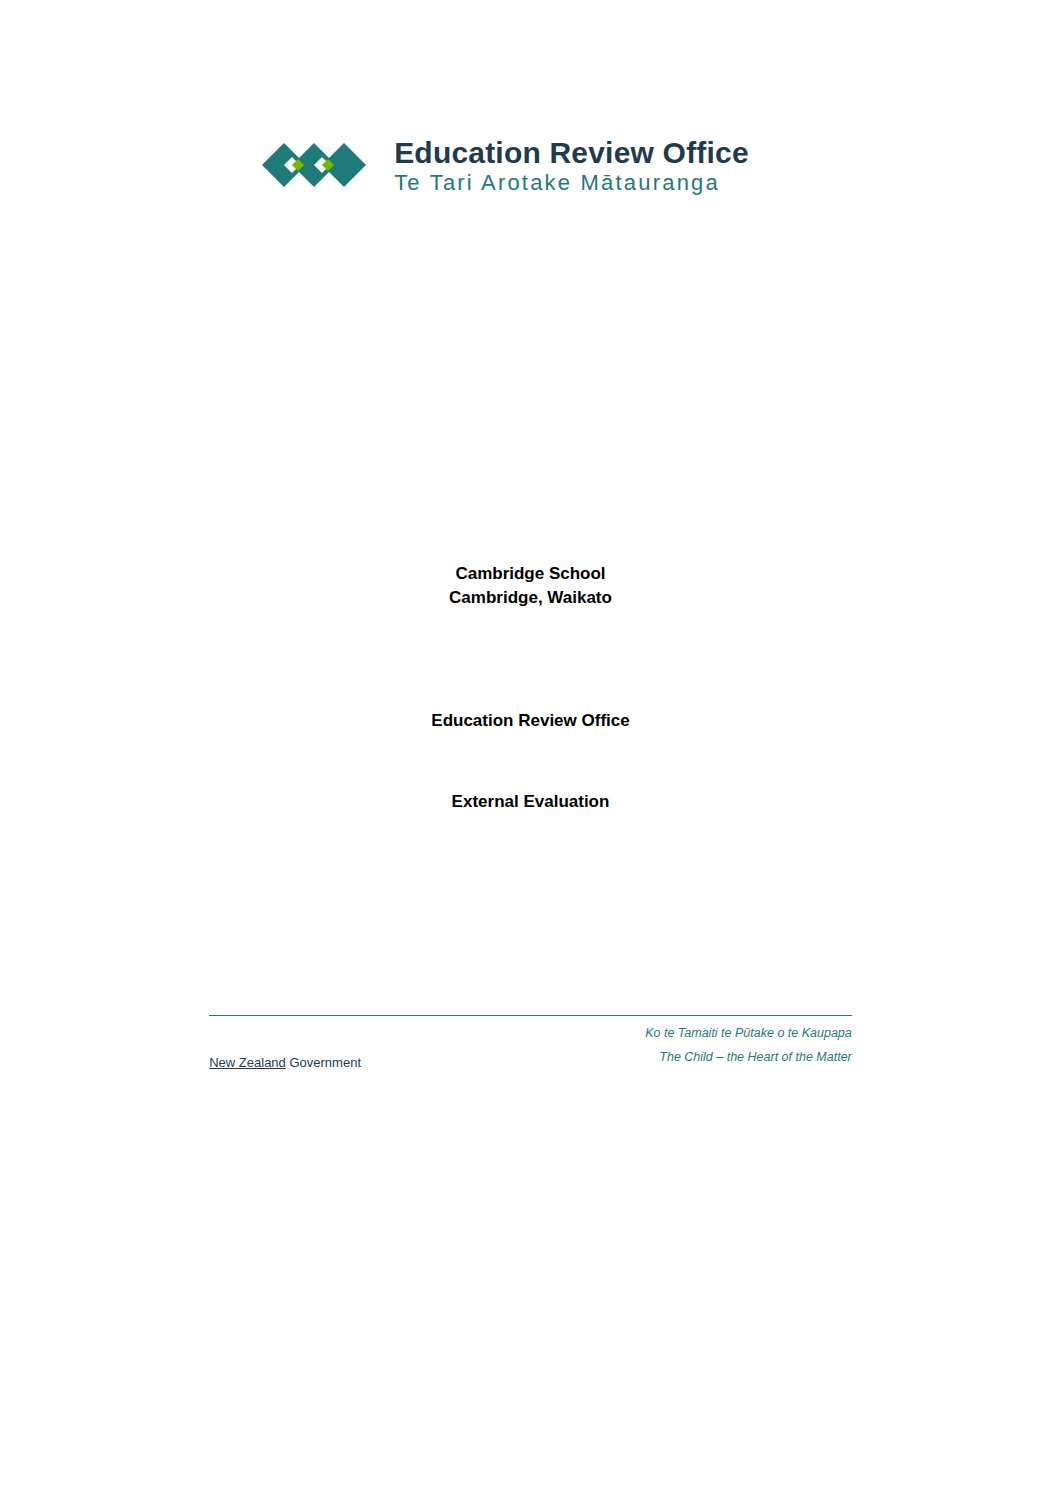Education Review Office
Te Tari Arotake Mātauranga
Cambridge School
Cambridge, Waikato
Education Review Office
External Evaluation
New Zealand Government
Ko te Tamaiti te Pūtake o te Kaupapa
The Child – the Heart of the Matter